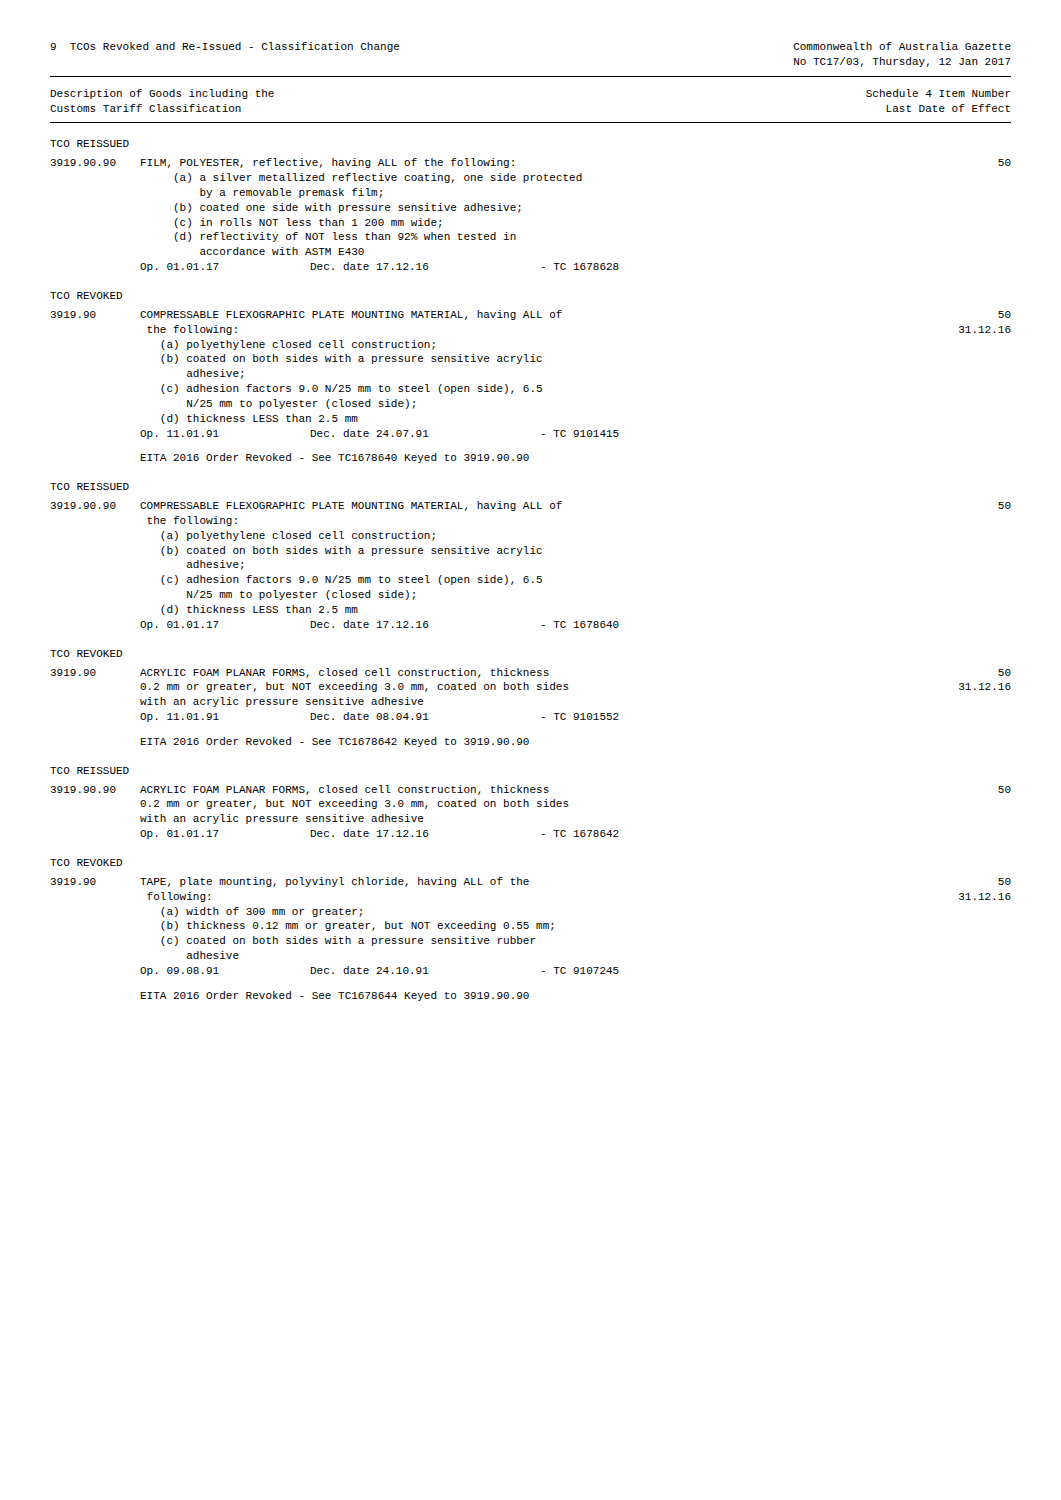9 TCOs Revoked and Re-Issued - Classification Change
Commonwealth of Australia Gazette
No TC17/03, Thursday, 12 Jan 2017
Description of Goods including the Customs Tariff Classification
Schedule 4 Item Number Last Date of Effect
TCO REISSUED
| 3919.90.90 | FILM, POLYESTER, reflective, having ALL of the following: (a) a silver metallized reflective coating, one side protected by a removable premask film; (b) coated one side with pressure sensitive adhesive; (c) in rolls NOT less than 1 200 mm wide; (d) reflectivity of NOT less than 92% when tested in accordance with ASTM E430 Op. 01.01.17 Dec. date 17.12.16 - TC 1678628 | 50 |
TCO REVOKED
| 3919.90 | COMPRESSABLE FLEXOGRAPHIC PLATE MOUNTING MATERIAL, having ALL of the following: (a) polyethylene closed cell construction; (b) coated on both sides with a pressure sensitive acrylic adhesive; (c) adhesion factors 9.0 N/25 mm to steel (open side), 6.5 N/25 mm to polyester (closed side); (d) thickness LESS than 2.5 mm Op. 11.01.91 Dec. date 24.07.91 - TC 9101415 | 50 31.12.16 |
EITA 2016 Order Revoked - See TC1678640 Keyed to 3919.90.90
TCO REISSUED
| 3919.90.90 | COMPRESSABLE FLEXOGRAPHIC PLATE MOUNTING MATERIAL, having ALL of the following: (a) polyethylene closed cell construction; (b) coated on both sides with a pressure sensitive acrylic adhesive; (c) adhesion factors 9.0 N/25 mm to steel (open side), 6.5 N/25 mm to polyester (closed side); (d) thickness LESS than 2.5 mm Op. 01.01.17 Dec. date 17.12.16 - TC 1678640 | 50 |
TCO REVOKED
| 3919.90 | ACRYLIC FOAM PLANAR FORMS, closed cell construction, thickness 0.2 mm or greater, but NOT exceeding 3.0 mm, coated on both sides with an acrylic pressure sensitive adhesive Op. 11.01.91 Dec. date 08.04.91 - TC 9101552 | 50 31.12.16 |
EITA 2016 Order Revoked - See TC1678642 Keyed to 3919.90.90
TCO REISSUED
| 3919.90.90 | ACRYLIC FOAM PLANAR FORMS, closed cell construction, thickness 0.2 mm or greater, but NOT exceeding 3.0 mm, coated on both sides with an acrylic pressure sensitive adhesive Op. 01.01.17 Dec. date 17.12.16 - TC 1678642 | 50 |
TCO REVOKED
| 3919.90 | TAPE, plate mounting, polyvinyl chloride, having ALL of the following: (a) width of 300 mm or greater; (b) thickness 0.12 mm or greater, but NOT exceeding 0.55 mm; (c) coated on both sides with a pressure sensitive rubber adhesive Op. 09.08.91 Dec. date 24.10.91 - TC 9107245 | 50 31.12.16 |
EITA 2016 Order Revoked - See TC1678644 Keyed to 3919.90.90